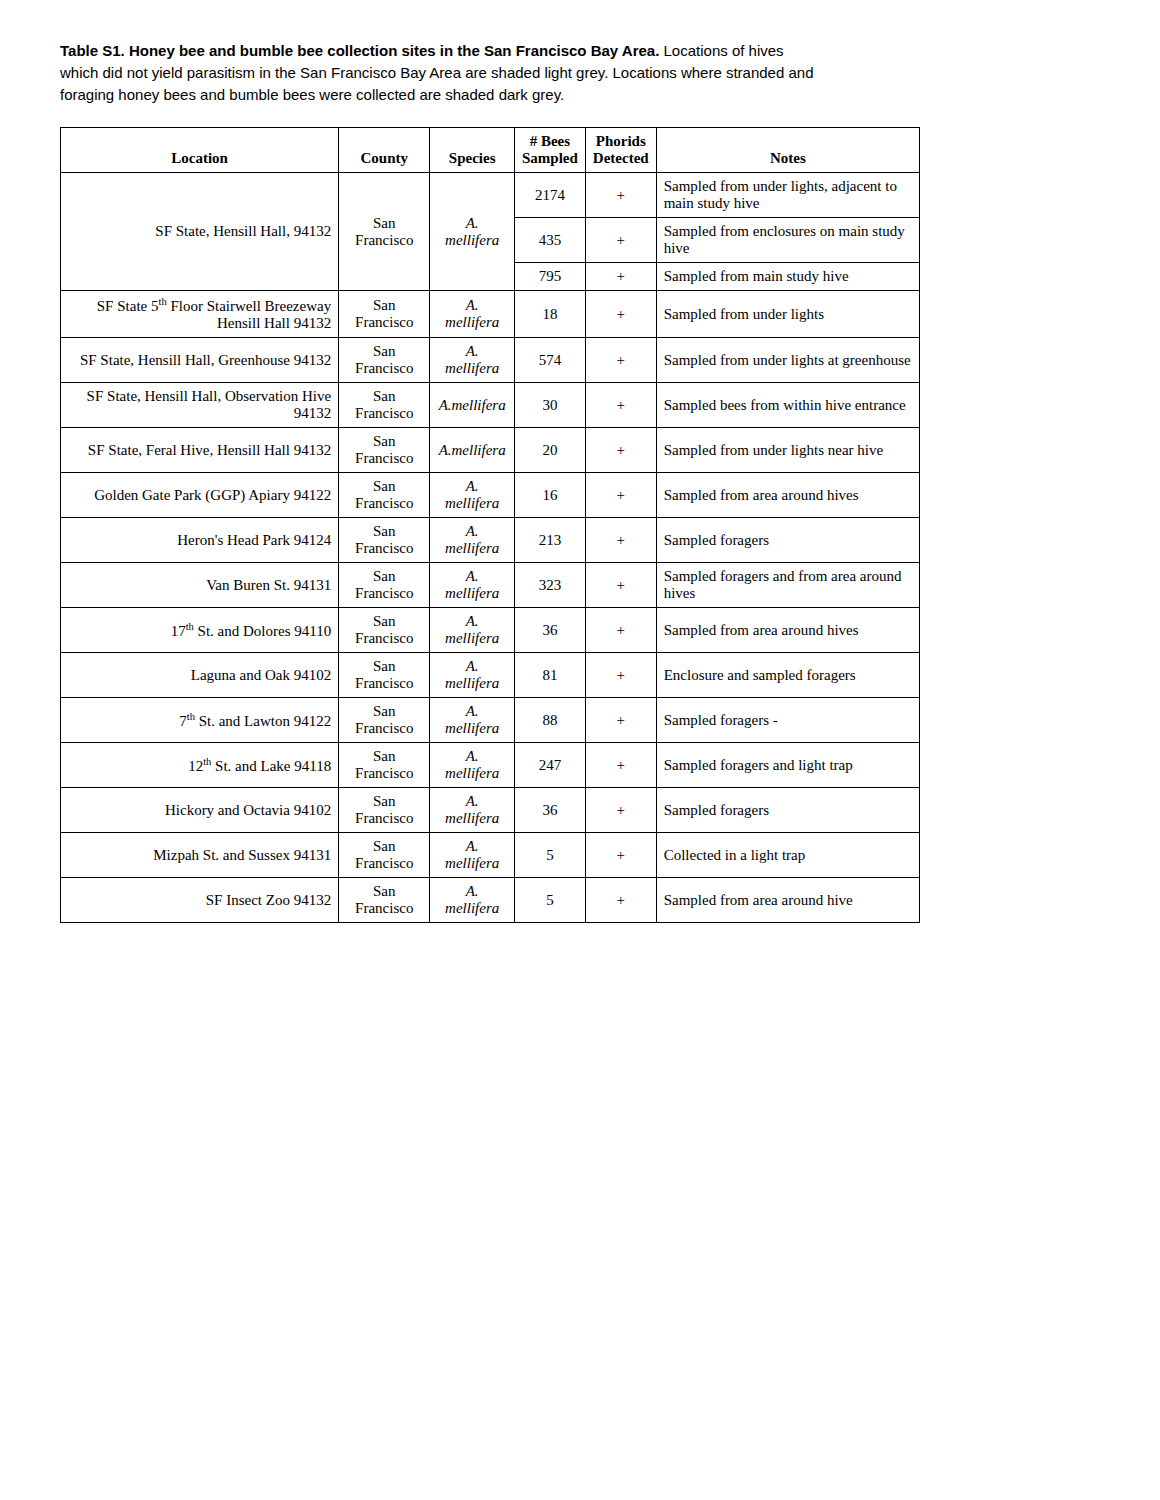Table S1. Honey bee and bumble bee collection sites in the San Francisco Bay Area. Locations of hives which did not yield parasitism in the San Francisco Bay Area are shaded light grey. Locations where stranded and foraging honey bees and bumble bees were collected are shaded dark grey.
| Location | County | Species | # Bees Sampled | Phorids Detected | Notes |
| --- | --- | --- | --- | --- | --- |
| SF State, Hensill Hall, 94132 | San Francisco | A. mellifera | 2174 | + | Sampled from under lights, adjacent to main study hive |
| 435 | + | Sampled from enclosures on main study hive |
| 795 | + | Sampled from main study hive |
| SF State 5 th Floor Stairwell Breezeway Hensill Hall 94132 | San Francisco | A. mellifera | 18 | + | Sampled from under lights |
| SF State, Hensill Hall, Greenhouse 94132 | San Francisco | A. mellifera | 574 | + | Sampled from under lights at greenhouse |
| SF State, Hensill Hall, Observation Hive 94132 | San Francisco | A.mellifera | 30 | + | Sampled bees from within hive entrance |
| SF State, Feral Hive, Hensill Hall 94132 | San Francisco | A.mellifera | 20 | + | Sampled from under lights near hive |
| Golden Gate Park (GGP) Apiary 94122 | San Francisco | A. mellifera | 16 | + | Sampled from area around hives |
| Heron's Head Park 94124 | San Francisco | A. mellifera | 213 | + | Sampled foragers |
| Van Buren St. 94131 | San Francisco | A. mellifera | 323 | + | Sampled foragers and from area around hives |
| 17 th St. and Dolores 94110 | San Francisco | A. mellifera | 36 | + | Sampled from area around hives |
| Laguna and Oak 94102 | San Francisco | A. mellifera | 81 | + | Enclosure and sampled foragers |
| 7 th St. and Lawton 94122 | San Francisco | A. mellifera | 88 | + | Sampled foragers - |
| 12 th St. and Lake 94118 | San Francisco | A. mellifera | 247 | + | Sampled foragers and light trap |
| Hickory and Octavia 94102 | San Francisco | A. mellifera | 36 | + | Sampled foragers |
| Mizpah St. and Sussex 94131 | San Francisco | A. mellifera | 5 | + | Collected in a light trap |
| SF Insect Zoo 94132 | San Francisco | A. mellifera | 5 | + | Sampled from area around hive |